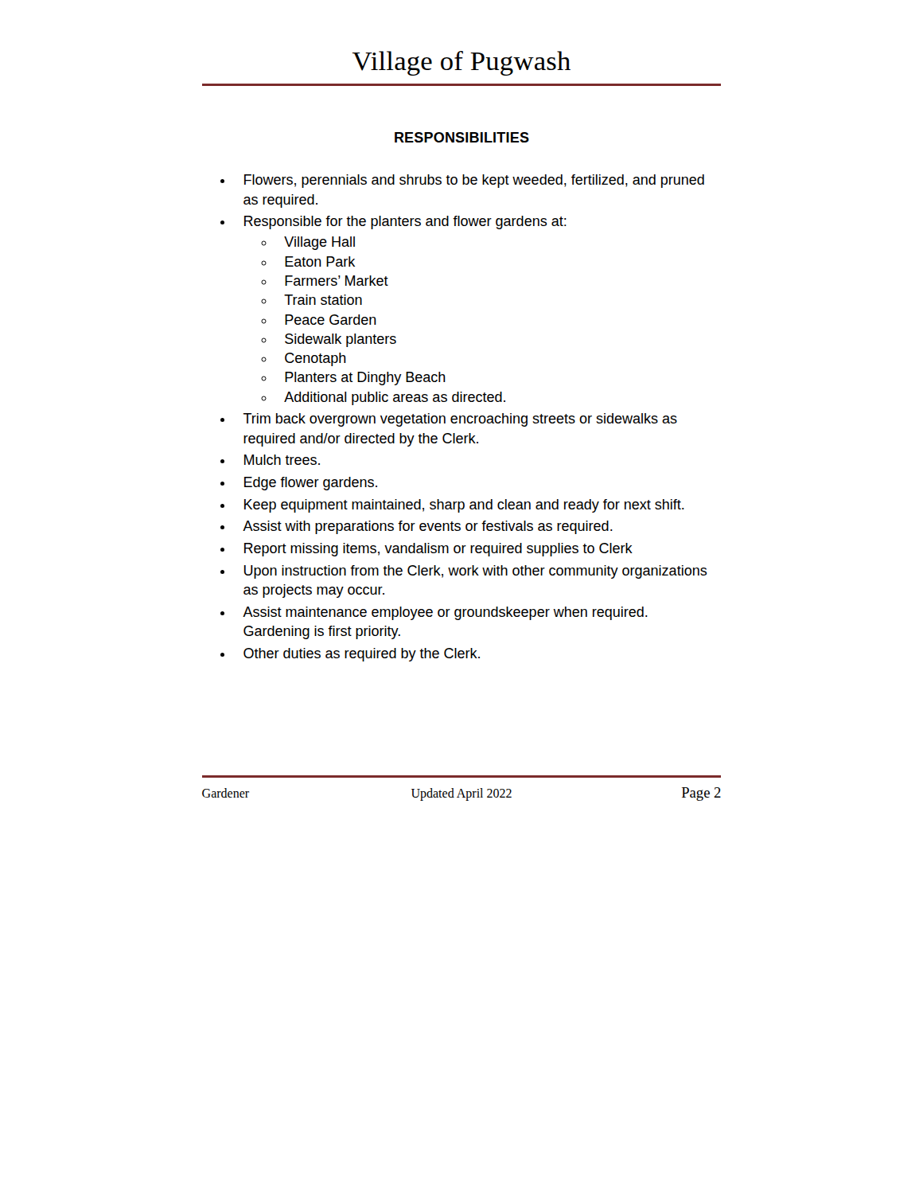Village of Pugwash
RESPONSIBILITIES
Flowers, perennials and shrubs to be kept weeded, fertilized, and pruned as required.
Responsible for the planters and flower gardens at:
Village Hall
Eaton Park
Farmers’ Market
Train station
Peace Garden
Sidewalk planters
Cenotaph
Planters at Dinghy Beach
Additional public areas as directed.
Trim back overgrown vegetation encroaching streets or sidewalks as required and/or directed by the Clerk.
Mulch trees.
Edge flower gardens.
Keep equipment maintained, sharp and clean and ready for next shift.
Assist with preparations for events or festivals as required.
Report missing items, vandalism or required supplies to Clerk
Upon instruction from the Clerk, work with other community organizations as projects may occur.
Assist maintenance employee or groundskeeper when required. Gardening is first priority.
Other duties as required by the Clerk.
Gardener
Updated April 2022
Page 2